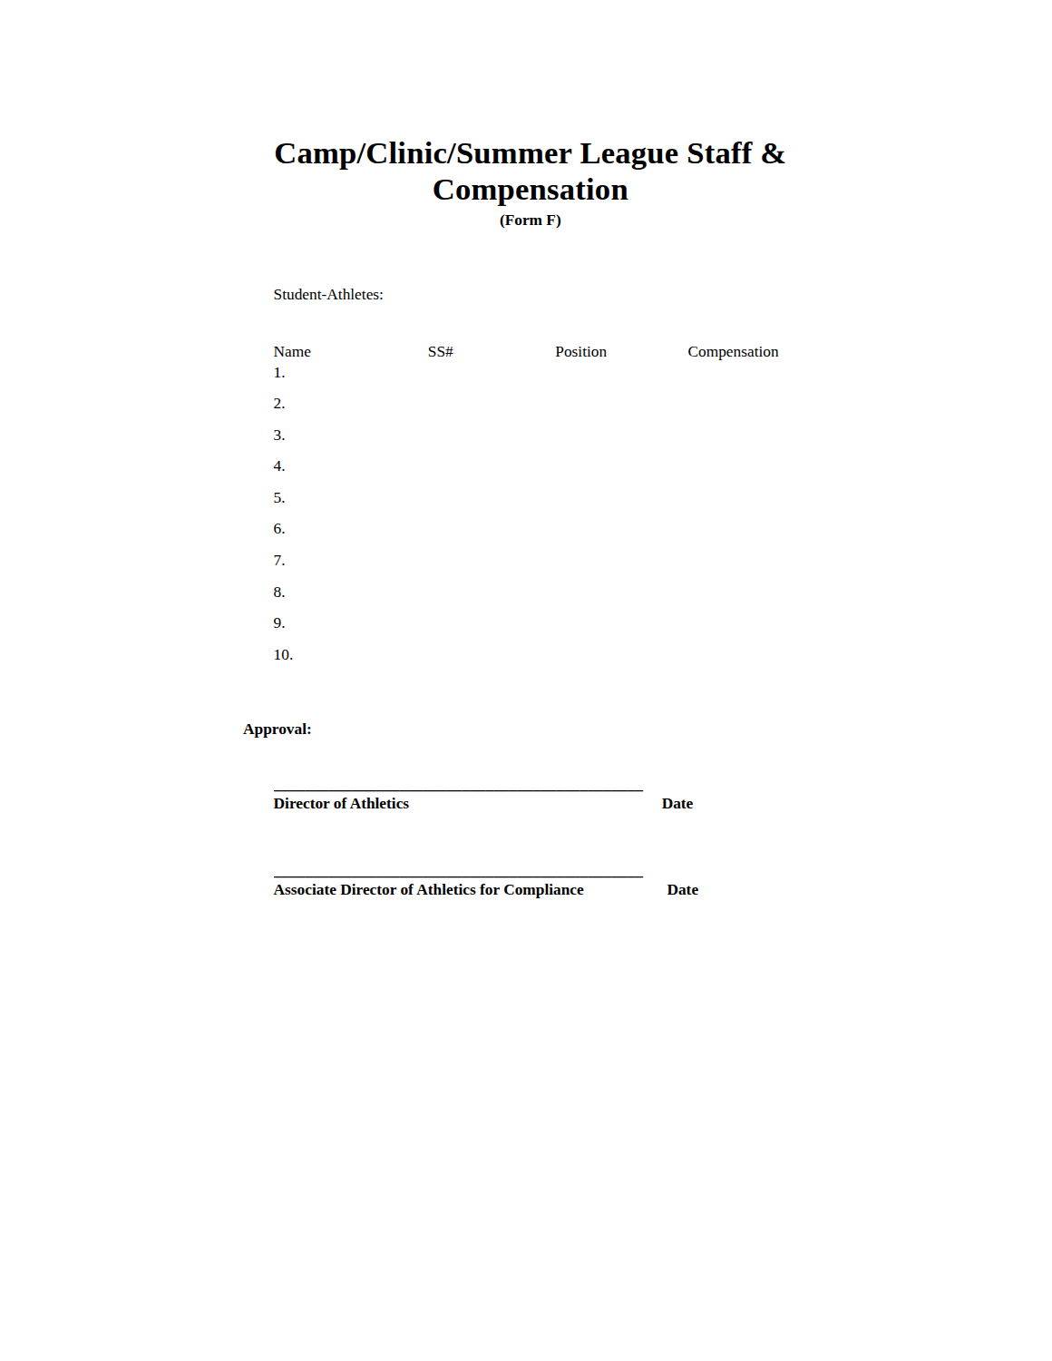Camp/Clinic/Summer League Staff &
Compensation
(Form F)
Student-Athletes:
| Name | SS# | Position | Compensation |
| --- | --- | --- | --- |
| 1. | | | |
| 2. | | | |
| 3. | | | |
| 4. | | | |
| 5. | | | |
| 6. | | | |
| 7. | | | |
| 8. | | | |
| 9. | | | |
| 10. | | | |
Approval:
_______________________________________________
Director of Athletics Date
_______________________________________________
Associate Director of Athletics for Compliance Date